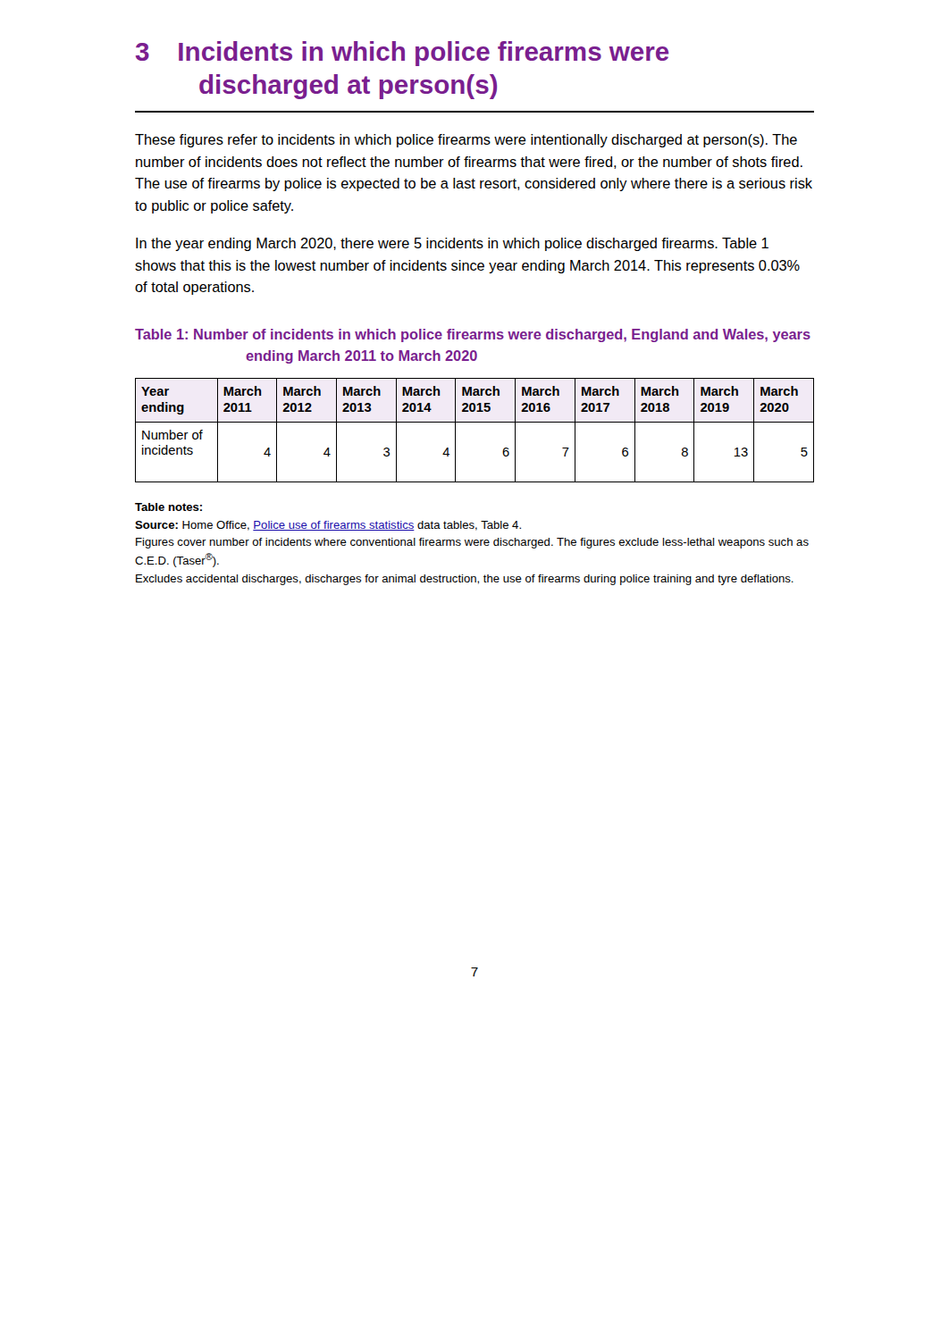3 Incidents in which police firearms were discharged at person(s)
These figures refer to incidents in which police firearms were intentionally discharged at person(s). The number of incidents does not reflect the number of firearms that were fired, or the number of shots fired. The use of firearms by police is expected to be a last resort, considered only where there is a serious risk to public or police safety.
In the year ending March 2020, there were 5 incidents in which police discharged firearms. Table 1 shows that this is the lowest number of incidents since year ending March 2014. This represents 0.03% of total operations.
Table 1: Number of incidents in which police firearms were discharged, England and Wales, years ending March 2011 to March 2020
| Year ending | March 2011 | March 2012 | March 2013 | March 2014 | March 2015 | March 2016 | March 2017 | March 2018 | March 2019 | March 2020 |
| --- | --- | --- | --- | --- | --- | --- | --- | --- | --- | --- |
| Number of incidents | 4 | 4 | 3 | 4 | 6 | 7 | 6 | 8 | 13 | 5 |
Table notes:
Source: Home Office, Police use of firearms statistics data tables, Table 4.
Figures cover number of incidents where conventional firearms were discharged. The figures exclude less-lethal weapons such as C.E.D. (Taser®).
Excludes accidental discharges, discharges for animal destruction, the use of firearms during police training and tyre deflations.
7